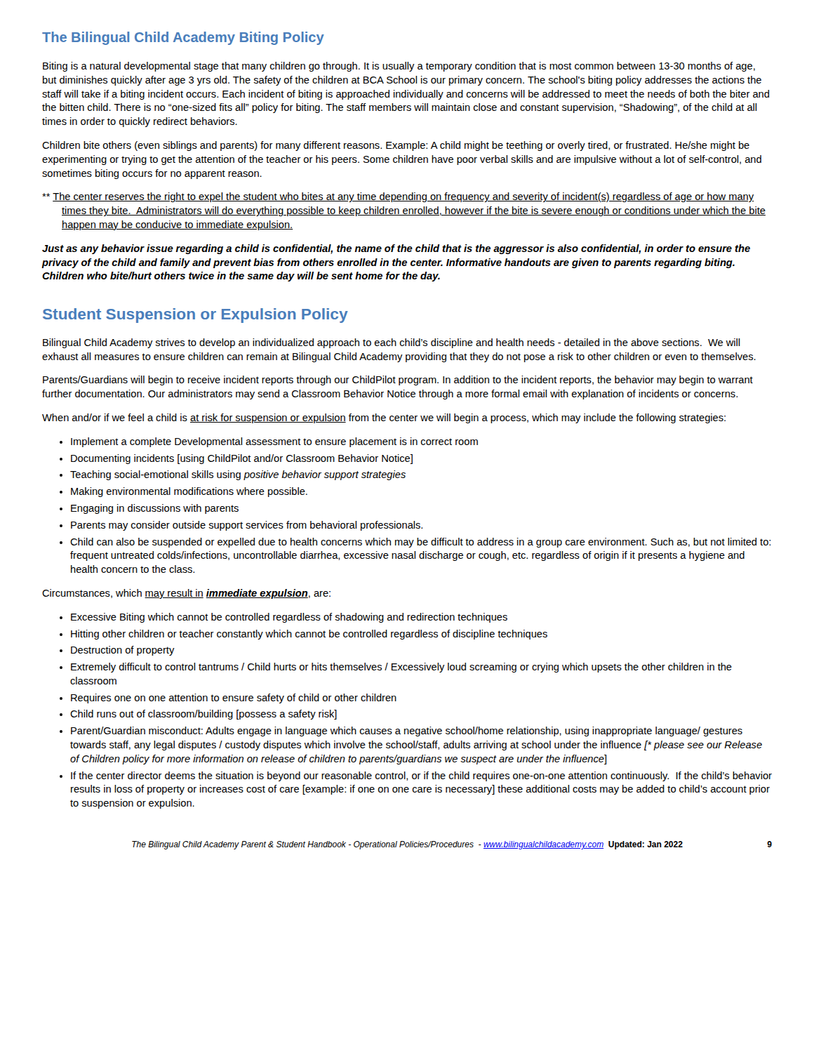The Bilingual Child Academy Biting Policy
Biting is a natural developmental stage that many children go through. It is usually a temporary condition that is most common between 13-30 months of age, but diminishes quickly after age 3 yrs old. The safety of the children at BCA School is our primary concern. The school's biting policy addresses the actions the staff will take if a biting incident occurs. Each incident of biting is approached individually and concerns will be addressed to meet the needs of both the biter and the bitten child. There is no “one-sized fits all” policy for biting. The staff members will maintain close and constant supervision, “Shadowing”, of the child at all times in order to quickly redirect behaviors.
Children bite others (even siblings and parents) for many different reasons. Example: A child might be teething or overly tired, or frustrated. He/she might be experimenting or trying to get the attention of the teacher or his peers. Some children have poor verbal skills and are impulsive without a lot of self-control, and sometimes biting occurs for no apparent reason.
** The center reserves the right to expel the student who bites at any time depending on frequency and severity of incident(s) regardless of age or how many times they bite. Administrators will do everything possible to keep children enrolled, however if the bite is severe enough or conditions under which the bite happen may be conducive to immediate expulsion.
Just as any behavior issue regarding a child is confidential, the name of the child that is the aggressor is also confidential, in order to ensure the privacy of the child and family and prevent bias from others enrolled in the center. Informative handouts are given to parents regarding biting. Children who bite/hurt others twice in the same day will be sent home for the day.
Student Suspension or Expulsion Policy
Bilingual Child Academy strives to develop an individualized approach to each child’s discipline and health needs - detailed in the above sections. We will exhaust all measures to ensure children can remain at Bilingual Child Academy providing that they do not pose a risk to other children or even to themselves.
Parents/Guardians will begin to receive incident reports through our ChildPilot program. In addition to the incident reports, the behavior may begin to warrant further documentation. Our administrators may send a Classroom Behavior Notice through a more formal email with explanation of incidents or concerns.
When and/or if we feel a child is at risk for suspension or expulsion from the center we will begin a process, which may include the following strategies:
Implement a complete Developmental assessment to ensure placement is in correct room
Documenting incidents [using ChildPilot and/or Classroom Behavior Notice]
Teaching social-emotional skills using positive behavior support strategies
Making environmental modifications where possible.
Engaging in discussions with parents
Parents may consider outside support services from behavioral professionals.
Child can also be suspended or expelled due to health concerns which may be difficult to address in a group care environment. Such as, but not limited to: frequent untreated colds/infections, uncontrollable diarrhea, excessive nasal discharge or cough, etc. regardless of origin if it presents a hygiene and health concern to the class.
Circumstances, which may result in immediate expulsion, are:
Excessive Biting which cannot be controlled regardless of shadowing and redirection techniques
Hitting other children or teacher constantly which cannot be controlled regardless of discipline techniques
Destruction of property
Extremely difficult to control tantrums / Child hurts or hits themselves / Excessively loud screaming or crying which upsets the other children in the classroom
Requires one on one attention to ensure safety of child or other children
Child runs out of classroom/building [possess a safety risk]
Parent/Guardian misconduct: Adults engage in language which causes a negative school/home relationship, using inappropriate language/ gestures towards staff, any legal disputes / custody disputes which involve the school/staff, adults arriving at school under the influence [* please see our Release of Children policy for more information on release of children to parents/guardians we suspect are under the influence]
If the center director deems the situation is beyond our reasonable control, or if the child requires one-on-one attention continuously. If the child’s behavior results in loss of property or increases cost of care [example: if one on one care is necessary] these additional costs may be added to child’s account prior to suspension or expulsion.
The Bilingual Child Academy Parent & Student Handbook - Operational Policies/Procedures - www.bilingualchildacademy.com Updated: Jan 2022 9